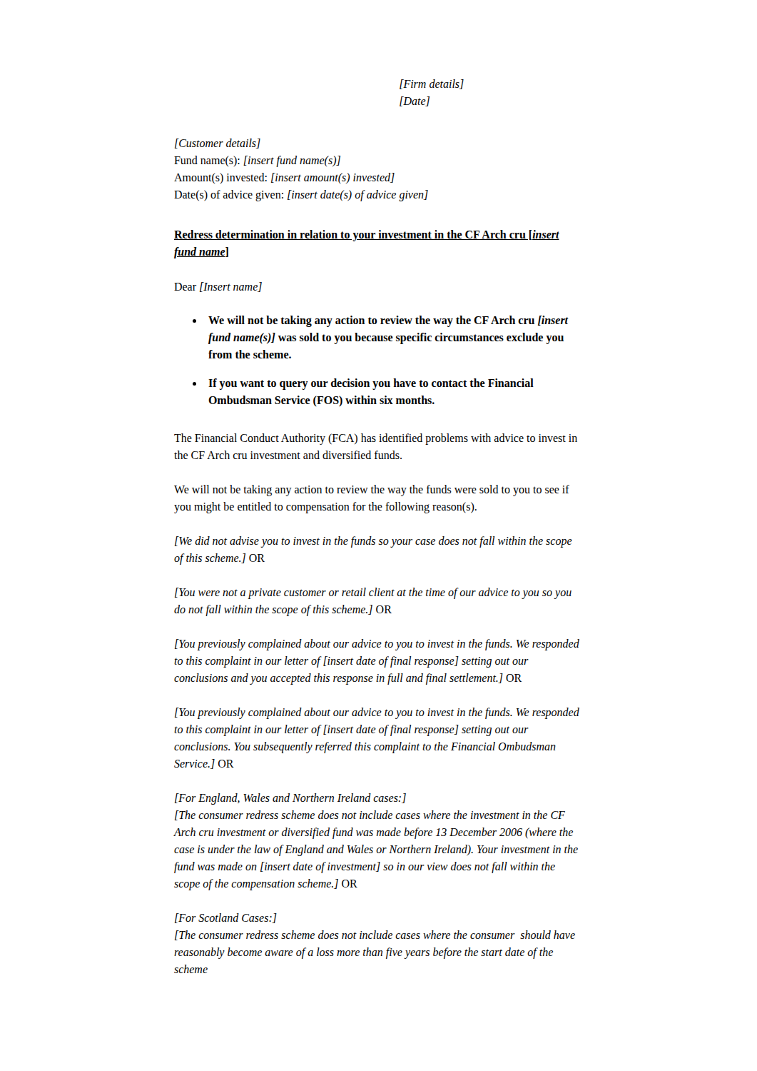[Firm details]
[Date]
[Customer details]
Fund name(s): [insert fund name(s)]
Amount(s) invested: [insert amount(s) invested]
Date(s) of advice given: [insert date(s) of advice given]
Redress determination in relation to your investment in the CF Arch cru [insert fund name]
Dear [Insert name]
We will not be taking any action to review the way the CF Arch cru [insert fund name(s)] was sold to you because specific circumstances exclude you from the scheme.
If you want to query our decision you have to contact the Financial Ombudsman Service (FOS) within six months.
The Financial Conduct Authority (FCA) has identified problems with advice to invest in the CF Arch cru investment and diversified funds.
We will not be taking any action to review the way the funds were sold to you to see if you might be entitled to compensation for the following reason(s).
[We did not advise you to invest in the funds so your case does not fall within the scope of this scheme.] OR
[You were not a private customer or retail client at the time of our advice to you so you do not fall within the scope of this scheme.] OR
[You previously complained about our advice to you to invest in the funds. We responded to this complaint in our letter of [insert date of final response] setting out our conclusions and you accepted this response in full and final settlement.] OR
[You previously complained about our advice to you to invest in the funds. We responded to this complaint in our letter of [insert date of final response] setting out our conclusions. You subsequently referred this complaint to the Financial Ombudsman Service.] OR
[For England, Wales and Northern Ireland cases:]
[The consumer redress scheme does not include cases where the investment in the CF Arch cru investment or diversified fund was made before 13 December 2006 (where the case is under the law of England and Wales or Northern Ireland). Your investment in the fund was made on [insert date of investment] so in our view does not fall within the scope of the compensation scheme.] OR
[For Scotland Cases:]
[The consumer redress scheme does not include cases where the consumer should have reasonably become aware of a loss more than five years before the start date of the scheme